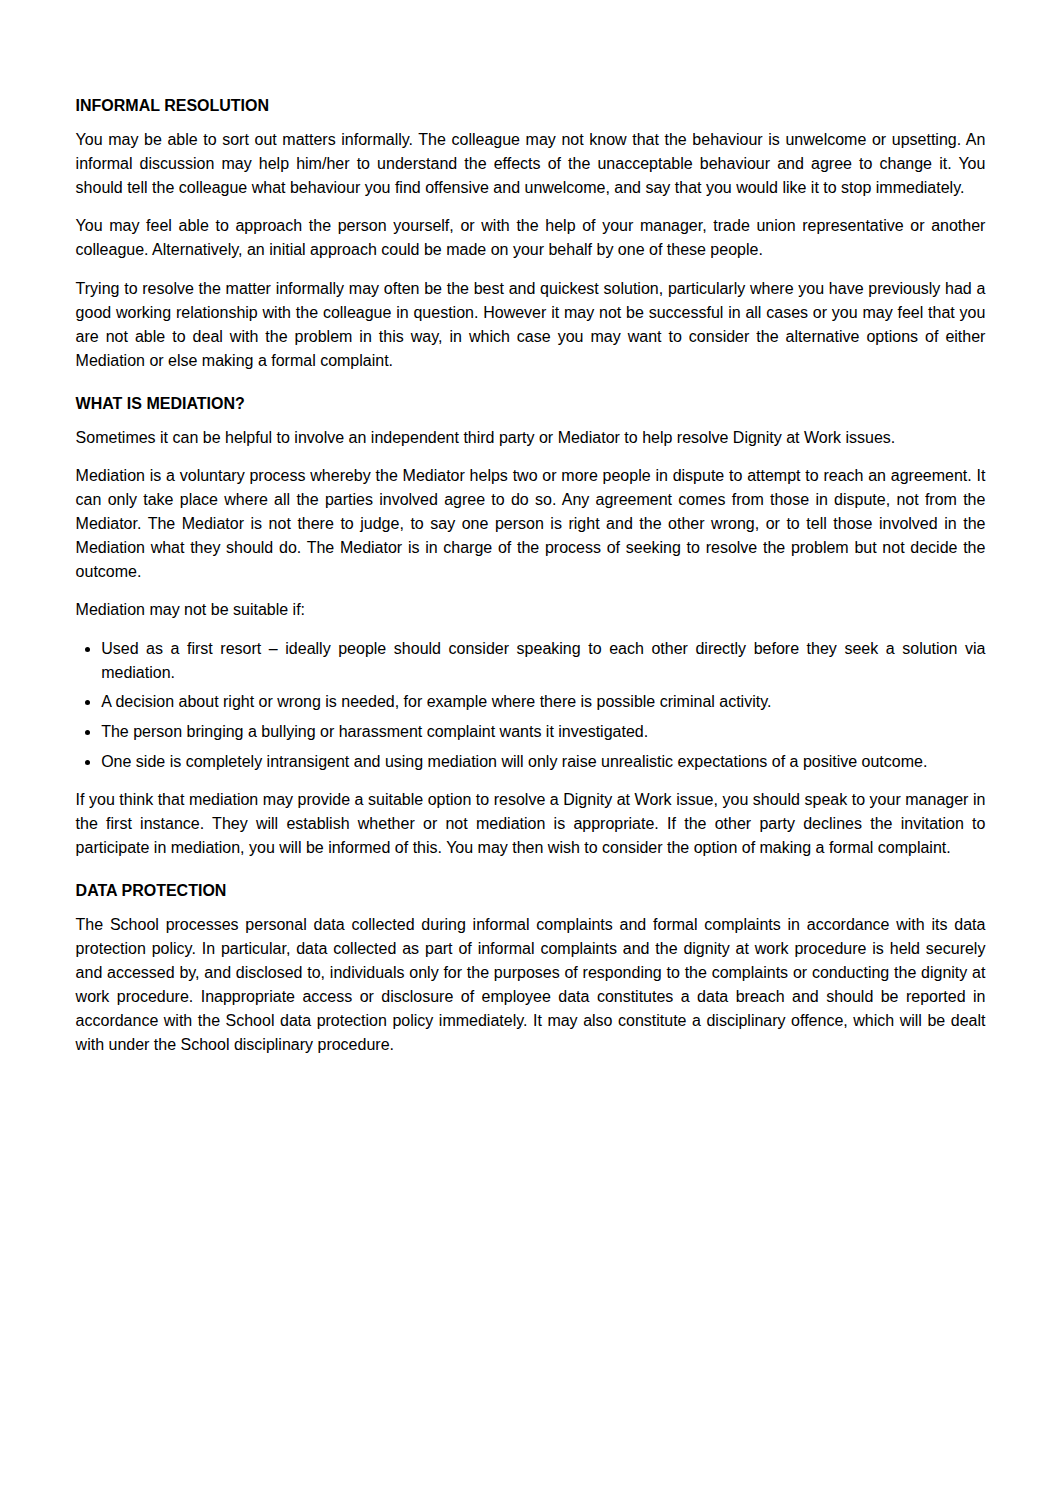Informal Resolution
You may be able to sort out matters informally. The colleague may not know that the behaviour is unwelcome or upsetting. An informal discussion may help him/her to understand the effects of the unacceptable behaviour and agree to change it. You should tell the colleague what behaviour you find offensive and unwelcome, and say that you would like it to stop immediately.
You may feel able to approach the person yourself, or with the help of your manager, trade union representative or another colleague. Alternatively, an initial approach could be made on your behalf by one of these people.
Trying to resolve the matter informally may often be the best and quickest solution, particularly where you have previously had a good working relationship with the colleague in question. However it may not be successful in all cases or you may feel that you are not able to deal with the problem in this way, in which case you may want to consider the alternative options of either Mediation or else making a formal complaint.
What is Mediation?
Sometimes it can be helpful to involve an independent third party or Mediator to help resolve Dignity at Work issues.
Mediation is a voluntary process whereby the Mediator helps two or more people in dispute to attempt to reach an agreement. It can only take place where all the parties involved agree to do so. Any agreement comes from those in dispute, not from the Mediator. The Mediator is not there to judge, to say one person is right and the other wrong, or to tell those involved in the Mediation what they should do. The Mediator is in charge of the process of seeking to resolve the problem but not decide the outcome.
Mediation may not be suitable if:
Used as a first resort – ideally people should consider speaking to each other directly before they seek a solution via mediation.
A decision about right or wrong is needed, for example where there is possible criminal activity.
The person bringing a bullying or harassment complaint wants it investigated.
One side is completely intransigent and using mediation will only raise unrealistic expectations of a positive outcome.
If you think that mediation may provide a suitable option to resolve a Dignity at Work issue, you should speak to your manager in the first instance. They will establish whether or not mediation is appropriate. If the other party declines the invitation to participate in mediation, you will be informed of this. You may then wish to consider the option of making a formal complaint.
Data Protection
The School processes personal data collected during informal complaints and formal complaints in accordance with its data protection policy. In particular, data collected as part of informal complaints and the dignity at work procedure is held securely and accessed by, and disclosed to, individuals only for the purposes of responding to the complaints or conducting the dignity at work procedure. Inappropriate access or disclosure of employee data constitutes a data breach and should be reported in accordance with the School data protection policy immediately. It may also constitute a disciplinary offence, which will be dealt with under the School disciplinary procedure.